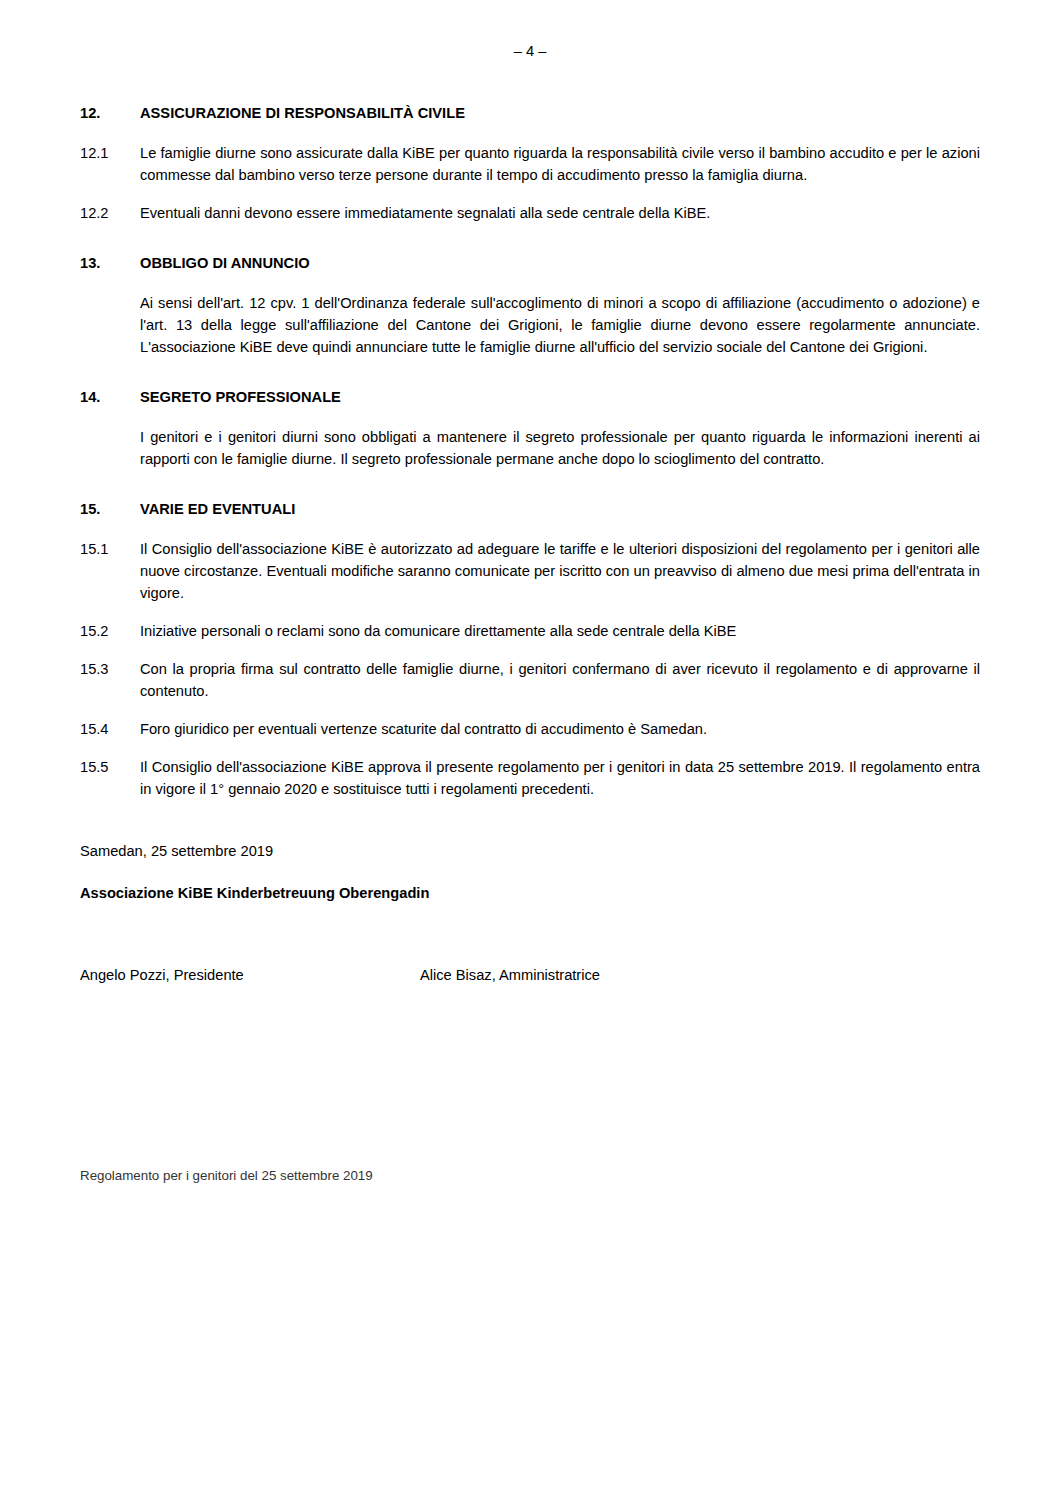– 4 –
12.
Assicurazione di responsabilità civile
12.1 Le famiglie diurne sono assicurate dalla KiBE per quanto riguarda la responsabilità civile verso il bambino accudito e per le azioni commesse dal bambino verso terze persone durante il tempo di accudimento presso la famiglia diurna.
12.2 Eventuali danni devono essere immediatamente segnalati alla sede centrale della KiBE.
13.
Obbligo di annuncio
Ai sensi dell'art. 12 cpv. 1 dell'Ordinanza federale sull'accoglimento di minori a scopo di affiliazione (accudimento o adozione) e l'art. 13 della legge sull'affiliazione del Cantone dei Grigioni, le famiglie diurne devono essere regolarmente annunciate. L'associazione KiBE deve quindi annunciare tutte le famiglie diurne all'ufficio del servizio sociale del Cantone dei Grigioni.
14.
Segreto professionale
I genitori e i genitori diurni sono obbligati a mantenere il segreto professionale per quanto riguarda le informazioni inerenti ai rapporti con le famiglie diurne. Il segreto professionale permane anche dopo lo scioglimento del contratto.
15.
Varie ed eventuali
15.1 Il Consiglio dell'associazione KiBE è autorizzato ad adeguare le tariffe e le ulteriori disposizioni del regolamento per i genitori alle nuove circostanze. Eventuali modifiche saranno comunicate per iscritto con un preavviso di almeno due mesi prima dell'entrata in vigore.
15.2 Iniziative personali o reclami sono da comunicare direttamente alla sede centrale della KiBE
15.3 Con la propria firma sul contratto delle famiglie diurne, i genitori confermano di aver ricevuto il regolamento e di approvarne il contenuto.
15.4 Foro giuridico per eventuali vertenze scaturite dal contratto di accudimento è Samedan.
15.5 Il Consiglio dell'associazione KiBE approva il presente regolamento per i genitori in data 25 settembre 2019. Il regolamento entra in vigore il 1° gennaio 2020 e sostituisce tutti i regolamenti precedenti.
Samedan, 25 settembre 2019
Associazione KiBE Kinderbetreuung Oberengadin
Angelo Pozzi, Presidente
Alice Bisaz, Amministratrice
Regolamento per i genitori del 25 settembre 2019